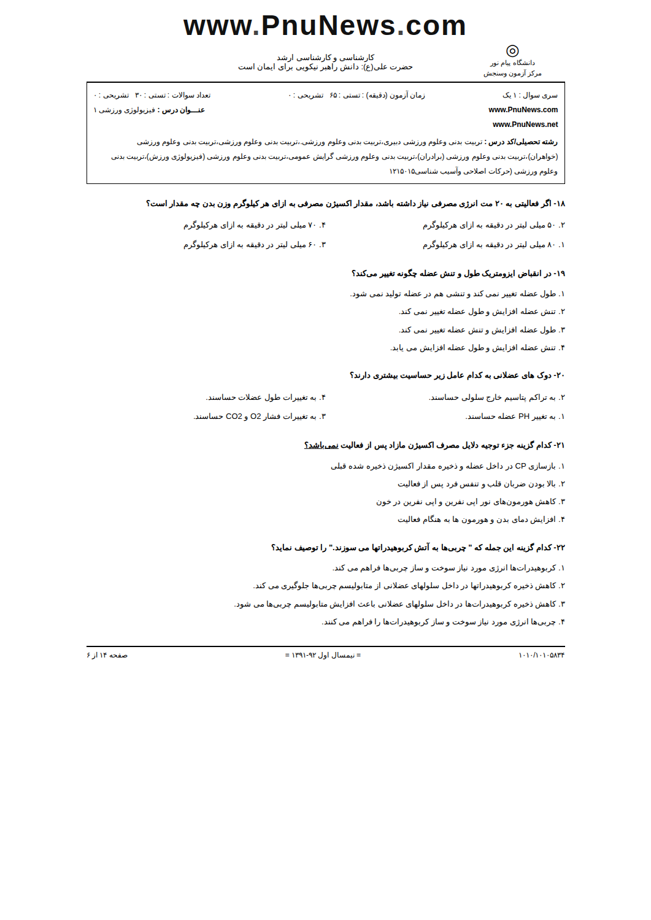www. PnuNews. com
◎
دانشگاه پیام نور
مرکز آزمون وسنجش
کارشناسی و کارشناسی ارشد
حضرت علی(ع): دانش راهبر نیکویی برای ایمان است
سری سوال : ۱ یک
زمان آزمون (دقیقه) : تستی : ۶۵ تشریحی : ۰
تعداد سوالات : تستی : ۳۰ تشریحی : ۰
www.PnuNews.com
عنـــوان درس : فیزیولوژی ورزشی ۱
www.PnuNews.net
رشته تحصیلی/کد درس : تربیت بدنی وعلوم ورزشی دبیری،تربیت بدنی وعلوم ورزشی.،تربیت بدنی وعلوم ورزشی،تربیت بدنی وعلوم ورزشی (خواهران)،تربیت بدنی وعلوم ورزشی (برادران)،تربیت بدنی وعلوم ورزشی گرایش عمومی،تربیت بدنی وعلوم ورزشی (فیزیولوژی ورزش)،تربیت بدنی وعلوم ورزشی (حرکات اصلاحی وآسیب شناسی۱۲۱۵۰۱۵
۱۸- اگر فعالیتی به ۲۰ مت انرژی مصرفی نیاز داشته باشد، مقدار اکسیژن مصرفی به ازای هر کیلوگرم وزن بدن چه مقدار است؟
۱. ۸۰ میلی لیتر در دقیقه به ازای هرکیلوگرم
۲. ۵۰ میلی لیتر در دقیقه به ازای هرکیلوگرم
۳. ۶۰ میلی لیتر در دقیقه به ازای هرکیلوگرم
۴. ۷۰ میلی لیتر در دقیقه به ازای هرکیلوگرم
۱۹- در انقباض ایزومتریک طول و تنش عضله چگونه تغییر می‌کند؟
۱. طول عضله تغییر نمی کند و تنشی هم در عضله تولید نمی شود.
۲. تنش عضله افزایش و طول عضله تغییر نمی کند.
۳. طول عضله افزایش و تنش عضله تغییر نمی کند.
۴. تنش عضله افزایش و طول عضله افزایش می یابد.
۲۰- دوک های عضلانی به کدام عامل زیر حساسیت بیشتری دارند؟
۱. به تغییر PH عضله حساسند.
۲. به تراکم پتاسیم خارج سلولی حساسند.
۳. به تغییرات فشار O2 و CO2 حساسند.
۴. به تغییرات طول عضلات حساسند.
۲۱- کدام گزینه جزء توجیه دلایل مصرف اکسیژن مازاد پس از فعالیت نمی‌باشد؟
۱. بازسازی CP در داخل عضله و ذخیره مقدار اکسیژن ذخیره شده قبلی
۲. بالا بودن ضربان قلب و تنفس فرد پس از فعالیت
۳. کاهش هورمون‌های نور اپی نفرین و اپی نفرین در خون
۴. افزایش دمای بدن و هورمون ها به هنگام فعالیت
۲۲- کدام گزینه این جمله که " چربی‌ها به آتش کربوهیدراتها می سوزند." را توصیف نماید؟
۱. کربوهیدرات‌ها انرژی مورد نیاز سوخت و ساز چربی‌ها فراهم می کند.
۲. کاهش ذخیره کربوهیدراتها در داخل سلولهای عضلانی از متابولیسم چربی‌ها جلوگیری می کند.
۳. کاهش ذخیره کربوهیدرات‌ها در داخل سلولهای عضلانی باعث افزایش متابولیسم چربی‌ها می شود.
۴. چربی‌ها انرژی مورد نیاز سوخت و ساز کربوهیدرات‌ها را فراهم می کنند.
۱۰۱۰/۱۰۱۰۵۸۳۴
= نیمسال اول ۹۲-۱۳۹۱ =
صفحه ۱۴ از ۶